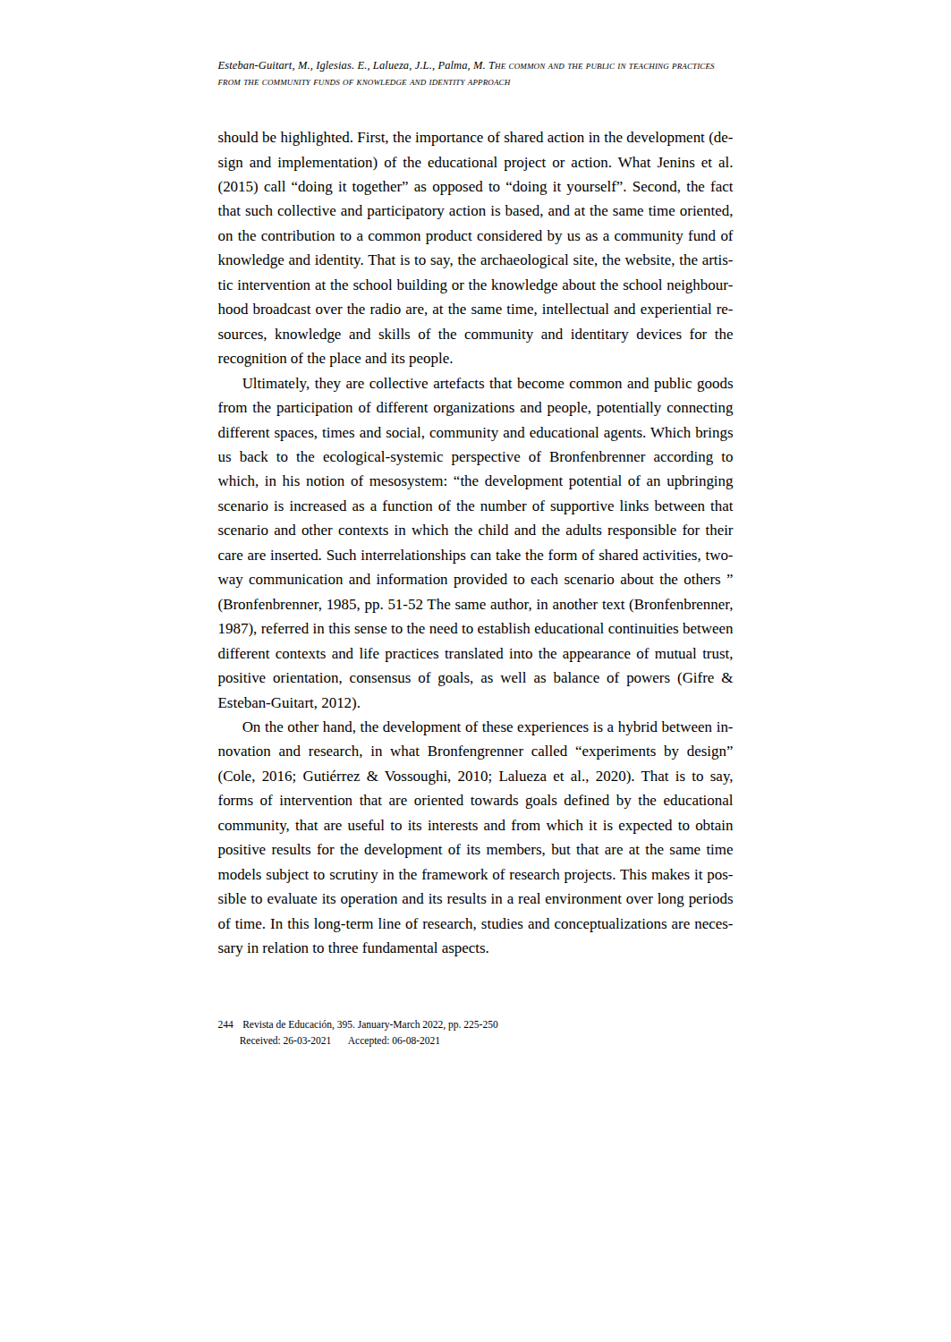Esteban-Guitart, M., Iglesias. E., Lalueza, J.L., Palma, M. The common and the public in teaching practices from the community funds of knowledge and identity approach
should be highlighted. First, the importance of shared action in the development (design and implementation) of the educational project or action. What Jenins et al. (2015) call “doing it together” as opposed to “doing it yourself”. Second, the fact that such collective and participatory action is based, and at the same time oriented, on the contribution to a common product considered by us as a community fund of knowledge and identity. That is to say, the archaeological site, the website, the artistic intervention at the school building or the knowledge about the school neighbourhood broadcast over the radio are, at the same time, intellectual and experiential resources, knowledge and skills of the community and identitary devices for the recognition of the place and its people.
Ultimately, they are collective artefacts that become common and public goods from the participation of different organizations and people, potentially connecting different spaces, times and social, community and educational agents. Which brings us back to the ecological-systemic perspective of Bronfenbrenner according to which, in his notion of mesosystem: “the development potential of an upbringing scenario is increased as a function of the number of supportive links between that scenario and other contexts in which the child and the adults responsible for their care are inserted. Such interrelationships can take the form of shared activities, two-way communication and information provided to each scenario about the others ” (Bronfenbrenner, 1985, pp. 51-52 The same author, in another text (Bronfenbrenner, 1987), referred in this sense to the need to establish educational continuities between different contexts and life practices translated into the appearance of mutual trust, positive orientation, consensus of goals, as well as balance of powers (Gifre & Esteban-Guitart, 2012).
On the other hand, the development of these experiences is a hybrid between innovation and research, in what Bronfengrenner called “experiments by design” (Cole, 2016; Gutiérrez & Vossoughi, 2010; Lalueza et al., 2020). That is to say, forms of intervention that are oriented towards goals defined by the educational community, that are useful to its interests and from which it is expected to obtain positive results for the development of its members, but that are at the same time models subject to scrutiny in the framework of research projects. This makes it possible to evaluate its operation and its results in a real environment over long periods of time. In this long-term line of research, studies and conceptualizations are necessary in relation to three fundamental aspects.
244 Revista de Educación, 395. January-March 2022, pp. 225-250
Received: 26-03-2021 Accepted: 06-08-2021